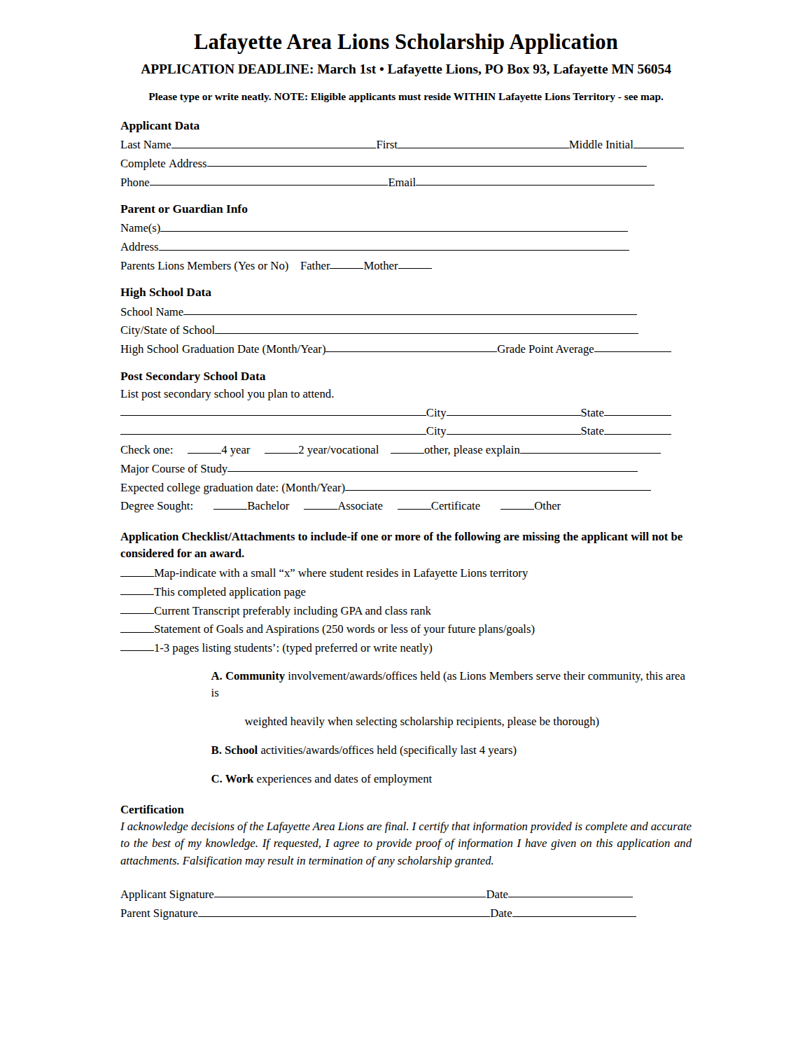Lafayette Area Lions Scholarship Application
APPLICATION DEADLINE: March 1st • Lafayette Lions, PO Box 93, Lafayette MN 56054
Please type or write neatly. NOTE: Eligible applicants must reside WITHIN Lafayette Lions Territory - see map.
Applicant Data
Last Name First Middle Initial
Complete Address
Phone Email
Parent or Guardian Info
Name(s)
Address
Parents Lions Members (Yes or No) Father Mother
High School Data
School Name
City/State of School
High School Graduation Date (Month/Year) Grade Point Average
Post Secondary School Data
List post secondary school you plan to attend.
City State
City State
Check one: 4 year 2 year/vocational other, please explain
Major Course of Study
Expected college graduation date: (Month/Year)
Degree Sought: Bachelor Associate Certificate Other
Application Checklist/Attachments to include-if one or more of the following are missing the applicant will not be considered for an award.
Map-indicate with a small “x” where student resides in Lafayette Lions territory
This completed application page
Current Transcript preferably including GPA and class rank
Statement of Goals and Aspirations (250 words or less of your future plans/goals)
1-3 pages listing students’: (typed preferred or write neatly)
A. Community involvement/awards/offices held (as Lions Members serve their community, this area is
weighted heavily when selecting scholarship recipients, please be thorough)
B. School activities/awards/offices held (specifically last 4 years)
C. Work experiences and dates of employment
Certification
I acknowledge decisions of the Lafayette Area Lions are final. I certify that information provided is complete and accurate to the best of my knowledge. If requested, I agree to provide proof of information I have given on this application and attachments. Falsification may result in termination of any scholarship granted.
Applicant Signature Date
Parent Signature Date